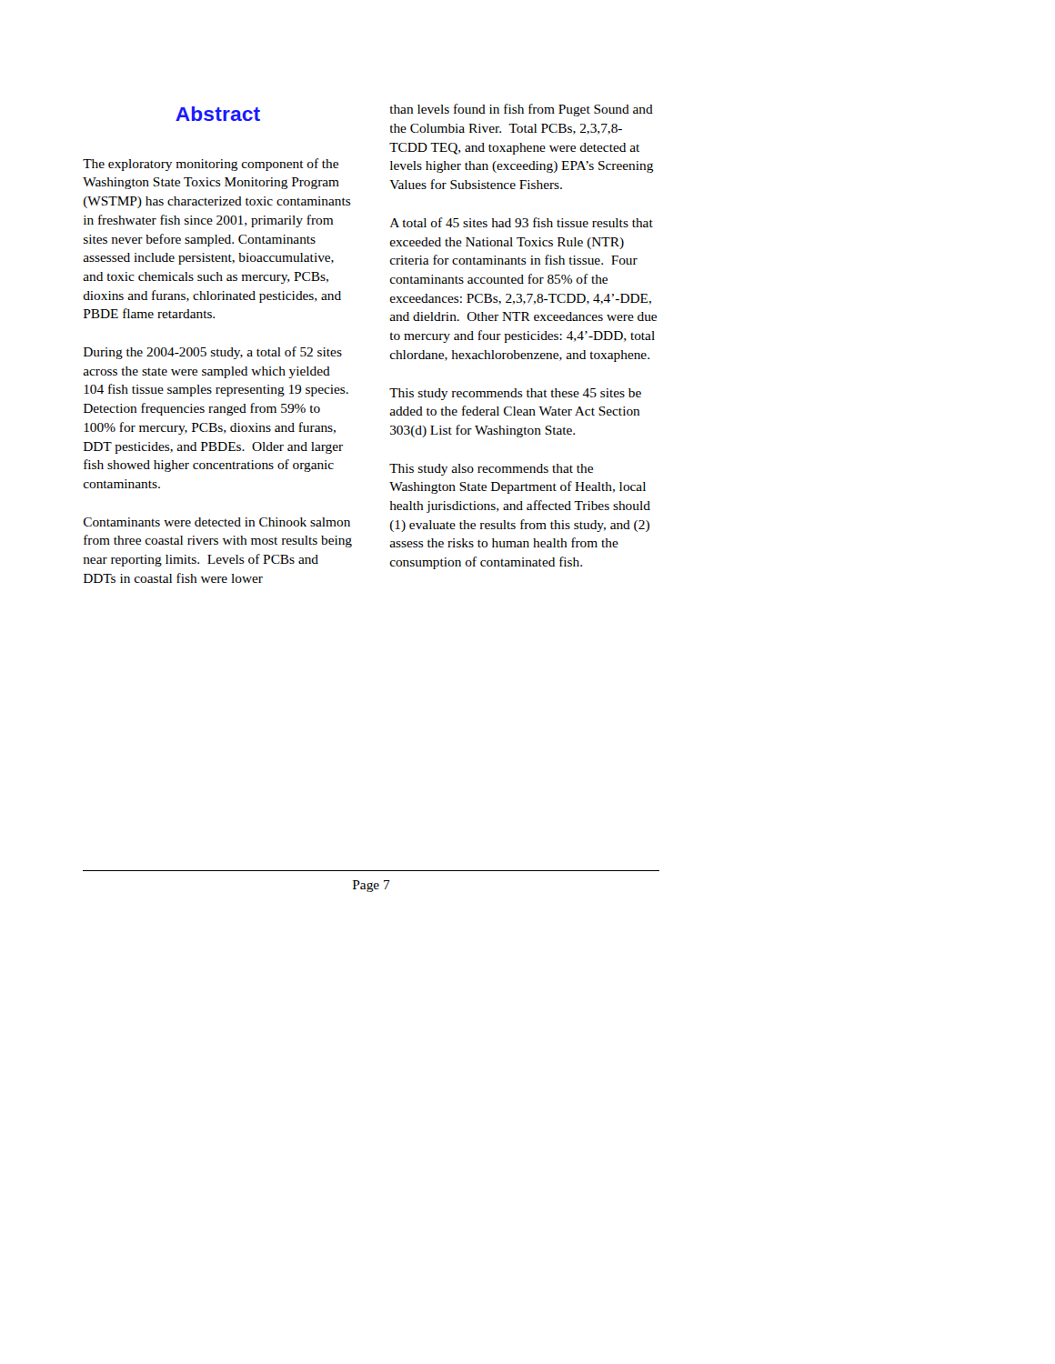Abstract
The exploratory monitoring component of the Washington State Toxics Monitoring Program (WSTMP) has characterized toxic contaminants in freshwater fish since 2001, primarily from sites never before sampled. Contaminants assessed include persistent, bioaccumulative, and toxic chemicals such as mercury, PCBs, dioxins and furans, chlorinated pesticides, and PBDE flame retardants.
During the 2004-2005 study, a total of 52 sites across the state were sampled which yielded 104 fish tissue samples representing 19 species. Detection frequencies ranged from 59% to 100% for mercury, PCBs, dioxins and furans, DDT pesticides, and PBDEs. Older and larger fish showed higher concentrations of organic contaminants.
Contaminants were detected in Chinook salmon from three coastal rivers with most results being near reporting limits. Levels of PCBs and DDTs in coastal fish were lower
than levels found in fish from Puget Sound and the Columbia River. Total PCBs, 2,3,7,8-TCDD TEQ, and toxaphene were detected at levels higher than (exceeding) EPA’s Screening Values for Subsistence Fishers.
A total of 45 sites had 93 fish tissue results that exceeded the National Toxics Rule (NTR) criteria for contaminants in fish tissue. Four contaminants accounted for 85% of the exceedances: PCBs, 2,3,7,8-TCDD, 4,4’-DDE, and dieldrin. Other NTR exceedances were due to mercury and four pesticides: 4,4’-DDD, total chlordane, hexachlorobenzene, and toxaphene.
This study recommends that these 45 sites be added to the federal Clean Water Act Section 303(d) List for Washington State.
This study also recommends that the Washington State Department of Health, local health jurisdictions, and affected Tribes should (1) evaluate the results from this study, and (2) assess the risks to human health from the consumption of contaminated fish.
Page 7